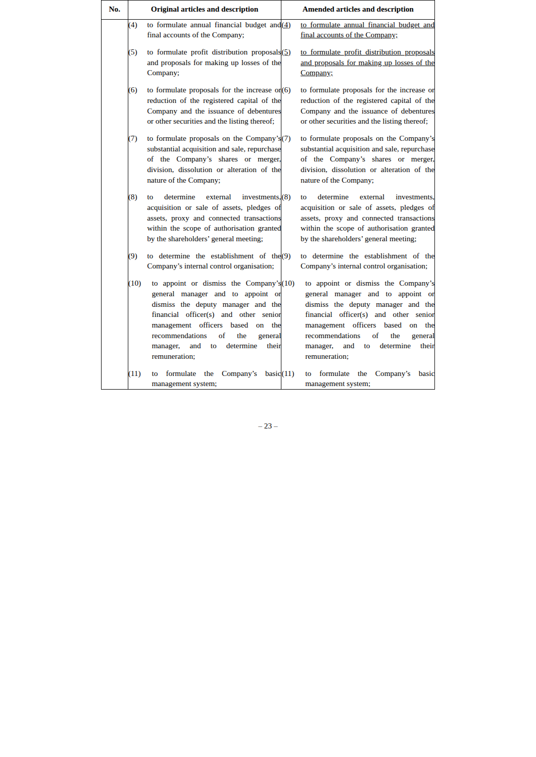| No. | Original articles and description | Amended articles and description |
| --- | --- | --- |
| | (4) to formulate annual financial budget and final accounts of the Company; (5) to formulate profit distribution proposals and proposals for making up losses of the Company; (6) to formulate proposals for the increase or reduction of the registered capital of the Company and the issuance of debentures or other securities and the listing thereof; (7) to formulate proposals on the Company’s substantial acquisition and sale, repurchase of the Company’s shares or merger, division, dissolution or alteration of the nature of the Company; (8) to determine external investments, acquisition or sale of assets, pledges of assets, proxy and connected transactions within the scope of authorisation granted by the shareholders’ general meeting; (9) to determine the establishment of the Company’s internal control organisation; (10) to appoint or dismiss the Company’s general manager and to appoint or dismiss the deputy manager and the financial officer(s) and other senior management officers based on the recommendations of the general manager, and to determine their remuneration; (11) to formulate the Company’s basic management system; | (4) to formulate annual financial budget and final accounts of the Company; (5) to formulate profit distribution proposals and proposals for making up losses of the Company; (6) to formulate proposals for the increase or reduction of the registered capital of the Company and the issuance of debentures or other securities and the listing thereof; (7) to formulate proposals on the Company’s substantial acquisition and sale, repurchase of the Company’s shares or merger, division, dissolution or alteration of the nature of the Company; (8) to determine external investments, acquisition or sale of assets, pledges of assets, proxy and connected transactions within the scope of authorisation granted by the shareholders’ general meeting; (9) to determine the establishment of the Company’s internal control organisation; (10) to appoint or dismiss the Company’s general manager and to appoint or dismiss the deputy manager and the financial officer(s) and other senior management officers based on the recommendations of the general manager, and to determine their remuneration; (11) to formulate the Company’s basic management system; |
– 23 –